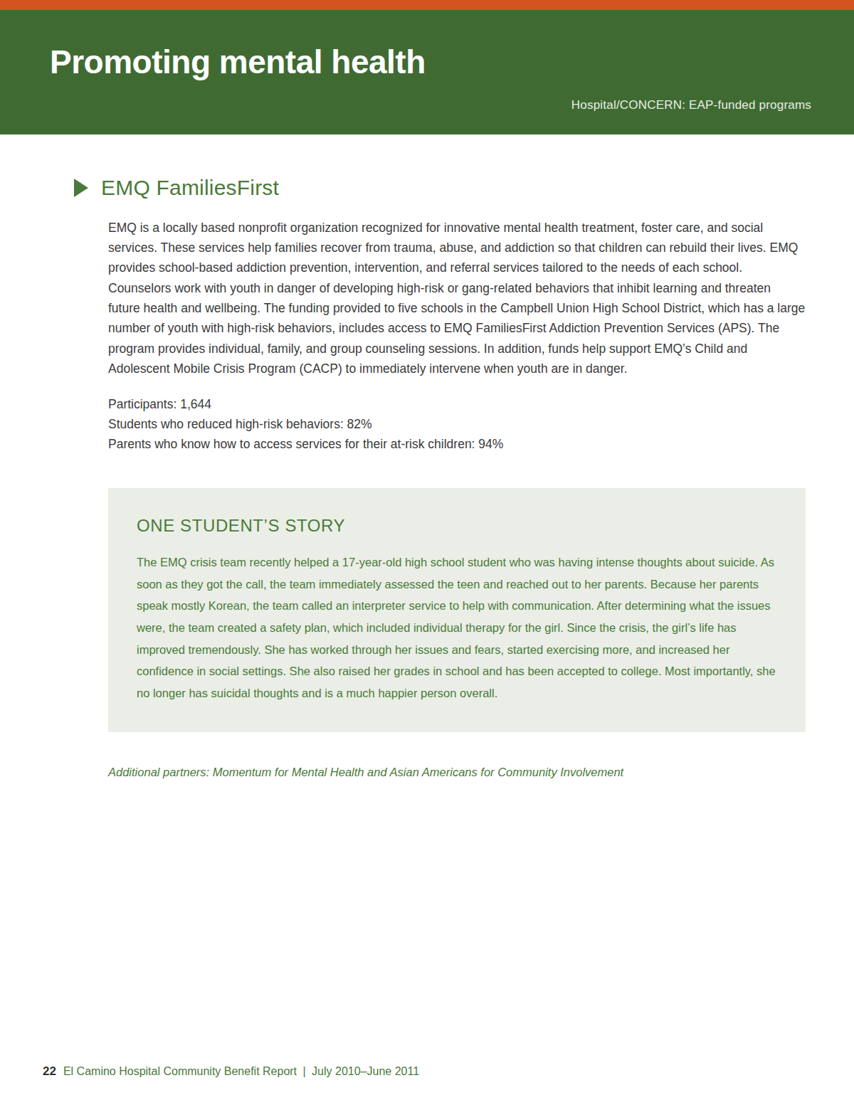Promoting mental health
Hospital/CONCERN: EAP-funded programs
EMQ FamiliesFirst
EMQ is a locally based nonprofit organization recognized for innovative mental health treatment, foster care, and social services. These services help families recover from trauma, abuse, and addiction so that children can rebuild their lives. EMQ provides school-based addiction prevention, intervention, and referral services tailored to the needs of each school. Counselors work with youth in danger of developing high-risk or gang-related behaviors that inhibit learning and threaten future health and wellbeing. The funding provided to five schools in the Campbell Union High School District, which has a large number of youth with high-risk behaviors, includes access to EMQ FamiliesFirst Addiction Prevention Services (APS). The program provides individual, family, and group counseling sessions. In addition, funds help support EMQ’s Child and Adolescent Mobile Crisis Program (CACP) to immediately intervene when youth are in danger.
Participants: 1,644
Students who reduced high-risk behaviors: 82%
Parents who know how to access services for their at-risk children: 94%
ONE STUDENT’S STORY
The EMQ crisis team recently helped a 17-year-old high school student who was having intense thoughts about suicide. As soon as they got the call, the team immediately assessed the teen and reached out to her parents. Because her parents speak mostly Korean, the team called an interpreter service to help with communication. After determining what the issues were, the team created a safety plan, which included individual therapy for the girl. Since the crisis, the girl’s life has improved tremendously. She has worked through her issues and fears, started exercising more, and increased her confidence in social settings. She also raised her grades in school and has been accepted to college. Most importantly, she no longer has suicidal thoughts and is a much happier person overall.
Additional partners: Momentum for Mental Health and Asian Americans for Community Involvement
22 El Camino Hospital Community Benefit Report | July 2010–June 2011